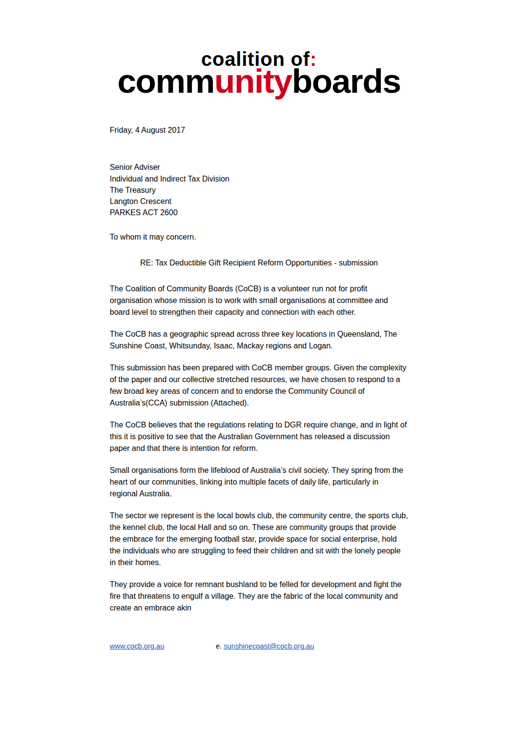coalition of:
communityboards
Friday, 4 August 2017
Senior Adviser
Individual and Indirect Tax Division
The Treasury
Langton Crescent
PARKES ACT 2600
To whom it may concern.
RE: Tax Deductible Gift Recipient Reform Opportunities - submission
The Coalition of Community Boards (CoCB) is a volunteer run not for profit organisation whose mission is to work with small organisations at committee and board level to strengthen their capacity and connection with each other.
The CoCB has a geographic spread across three key locations in Queensland, The Sunshine Coast, Whitsunday, Isaac, Mackay regions and Logan.
This submission has been prepared with CoCB member groups. Given the complexity of the paper and our collective stretched resources, we have chosen to respond to a few broad key areas of concern and to endorse the Community Council of Australia’s(CCA) submission (Attached).
The CoCB believes that the regulations relating to DGR require change, and in light of this it is positive to see that the Australian Government has released a discussion paper and that there is intention for reform.
Small organisations form the lifeblood of Australia’s civil society. They spring from the heart of our communities, linking into multiple facets of daily life, particularly in regional Australia.
The sector we represent is the local bowls club, the community centre, the sports club, the kennel club, the local Hall and so on. These are community groups that provide the embrace for the emerging football star, provide space for social enterprise, hold the individuals who are struggling to feed their children and sit with the lonely people in their homes.
They provide a voice for remnant bushland to be felled for development and fight the fire that threatens to engulf a village. They are the fabric of the local community and create an embrace akin
www.cocb.org.au
e. sunshinecoast@cocb.org.au